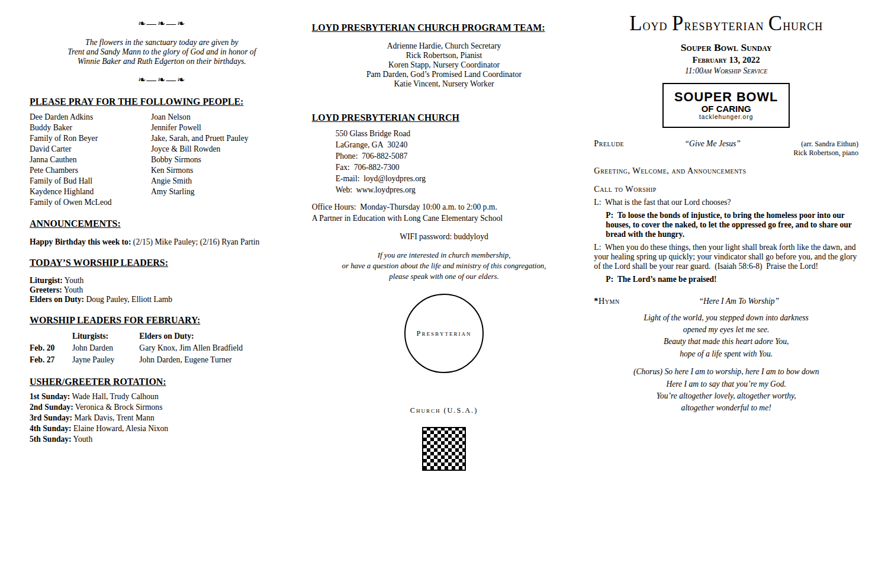❧—❧—❧
The flowers in the sanctuary today are given by
Trent and Sandy Mann to the glory of God and in honor of
Winnie Baker and Ruth Edgerton on their birthdays.
❧—❧—❧
PLEASE PRAY FOR THE FOLLOWING PEOPLE:
| Dee Darden Adkins | Joan Nelson |
| Buddy Baker | Jennifer Powell |
| Family of Ron Beyer | Jake, Sarah, and Pruett Pauley |
| David Carter | Joyce & Bill Rowden |
| Janna Cauthen | Bobby Sirmons |
| Pete Chambers | Ken Sirmons |
| Family of Bud Hall | Angie Smith |
| Kaydence Highland | Amy Starling |
| Family of Owen McLeod | |
ANNOUNCEMENTS:
Happy Birthday this week to: (2/15) Mike Pauley; (2/16) Ryan Partin
TODAY’S WORSHIP LEADERS:
Liturgist: Youth
Greeters: Youth
Elders on Duty: Doug Pauley, Elliott Lamb
WORSHIP LEADERS FOR FEBRUARY:
| | Liturgists: | Elders on Duty: |
| Feb. 20 | John Darden | Gary Knox, Jim Allen Bradfield |
| Feb. 27 | Jayne Pauley | John Darden, Eugene Turner |
USHER/GREETER ROTATION:
1st Sunday: Wade Hall, Trudy Calhoun
2nd Sunday: Veronica & Brock Sirmons
3rd Sunday: Mark Davis, Trent Mann
4th Sunday: Elaine Howard, Alesia Nixon
5th Sunday: Youth
LOYD PRESBYTERIAN CHURCH PROGRAM TEAM:
Adrienne Hardie, Church Secretary
Rick Robertson, Pianist
Koren Stapp, Nursery Coordinator
Pam Darden, God’s Promised Land Coordinator
Katie Vincent, Nursery Worker
LOYD PRESBYTERIAN CHURCH
550 Glass Bridge Road
LaGrange, GA 30240
Phone: 706-882-5087
Fax: 706-882-7300
E-mail: loyd@loydpres.org
Web: www.loydpres.org
Office Hours: Monday-Thursday 10:00 a.m. to 2:00 p.m.
A Partner in Education with Long Cane Elementary School
WIFI password: buddyloyd
If you are interested in church membership,
or have a question about the life and ministry of this congregation,
please speak with one of our elders.
Presbyterian Church (U.S.A.)
Loyd Presbyterian Church
Souper Bowl Sunday
February 13, 2022
11:00am Worship Service
SOUPER BOWL
OF CARING
tacklehunger.org
Prelude “Give Me Jesus” (arr. Sandra Eithun)
Rick Robertson, piano
Greeting, Welcome, and Announcements
Call to Worship
L: What is the fast that our Lord chooses?
P: To loose the bonds of injustice, to bring the homeless poor into our houses, to cover the naked, to let the oppressed go free, and to share our bread with the hungry.
L: When you do these things, then your light shall break forth like the dawn, and your healing spring up quickly; your vindicator shall go before you, and the glory of the Lord shall be your rear guard. (Isaiah 58:6-8) Praise the Lord!
P: The Lord’s name be praised!
*Hymn “Here I Am To Worship”
Light of the world, you stepped down into darkness
opened my eyes let me see.
Beauty that made this heart adore You,
hope of a life spent with You.
(Chorus) So here I am to worship, here I am to bow down
Here I am to say that you’re my God.
You’re altogether lovely, altogether worthy,
altogether wonderful to me!